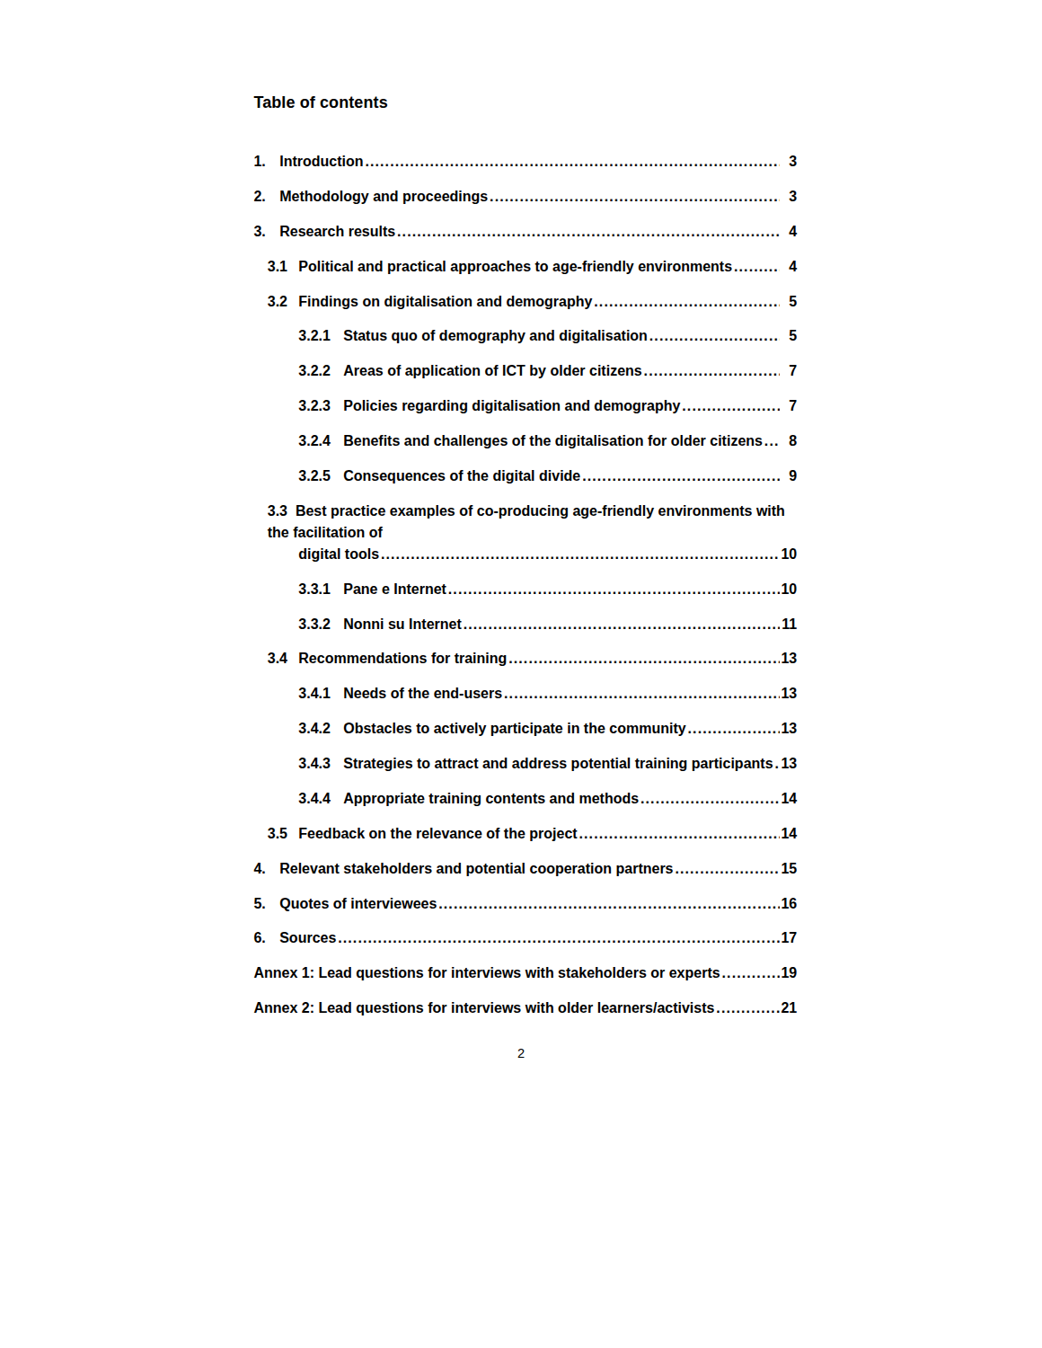Table of contents
1. Introduction .................................................................................................................. 3
2. Methodology and proceedings ..................................................................................... 3
3. Research results ......................................................................................................... 4
3.1 Political and practical approaches to age-friendly environments ....................................... 4
3.2 Findings on digitalisation and demography ......................................................................... 5
3.2.1 Status quo of demography and digitalisation .......................................................... 5
3.2.2 Areas of application of ICT by older citizens ............................................................ 7
3.2.3 Policies regarding digitalisation and demography ................................................... 7
3.2.4 Benefits and challenges of the digitalisation for older citizens ................................ 8
3.2.5 Consequences of the digital divide .......................................................................... 9
3.3 Best practice examples of co-producing age-friendly environments with the facilitation of digital tools ..................................................................................................................... 10
3.3.1 Pane e Internet ................................................................................................. 10
3.3.2 Nonni su Internet .............................................................................................. 11
3.4 Recommendations for training ..................................................................................... 13
3.4.1 Needs of the end-users ....................................................................................... 13
3.4.2 Obstacles to actively participate in the community ............................................... 13
3.4.3 Strategies to attract and address potential training participants ........................... 13
3.4.4 Appropriate training contents and methods ........................................................... 14
3.5 Feedback on the relevance of the project ......................................................................... 14
4. Relevant stakeholders and potential cooperation partners ............................................. 15
5. Quotes of interviewees .................................................................................................. 16
6. Sources ..................................................................................................................... 17
Annex 1: Lead questions for interviews with stakeholders or experts ..................................... 19
Annex 2: Lead questions for interviews with older learners/activists ..................................... 21
2